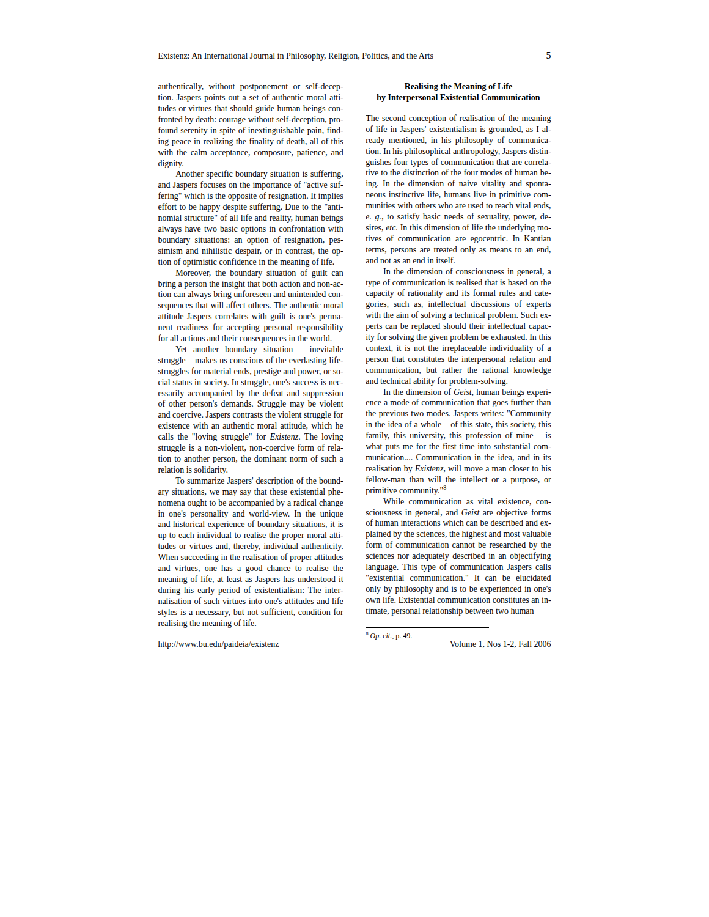Existenz: An International Journal in Philosophy, Religion, Politics, and the Arts 5
authentically, without postponement or self-deception. Jaspers points out a set of authentic moral attitudes or virtues that should guide human beings confronted by death: courage without self-deception, profound serenity in spite of inextinguishable pain, finding peace in realizing the finality of death, all of this with the calm acceptance, composure, patience, and dignity.
Another specific boundary situation is suffering, and Jaspers focuses on the importance of "active suffering" which is the opposite of resignation. It implies effort to be happy despite suffering. Due to the "antinomial structure" of all life and reality, human beings always have two basic options in confrontation with boundary situations: an option of resignation, pessimism and nihilistic despair, or in contrast, the option of optimistic confidence in the meaning of life.
Moreover, the boundary situation of guilt can bring a person the insight that both action and non-action can always bring unforeseen and unintended consequences that will affect others. The authentic moral attitude Jaspers correlates with guilt is one's permanent readiness for accepting personal responsibility for all actions and their consequences in the world.
Yet another boundary situation – inevitable struggle – makes us conscious of the everlasting life-struggles for material ends, prestige and power, or social status in society. In struggle, one's success is necessarily accompanied by the defeat and suppression of other person's demands. Struggle may be violent and coercive. Jaspers contrasts the violent struggle for existence with an authentic moral attitude, which he calls the "loving struggle" for Existenz. The loving struggle is a non-violent, non-coercive form of relation to another person, the dominant norm of such a relation is solidarity.
To summarize Jaspers' description of the boundary situations, we may say that these existential phenomena ought to be accompanied by a radical change in one's personality and world-view. In the unique and historical experience of boundary situations, it is up to each individual to realise the proper moral attitudes or virtues and, thereby, individual authenticity. When succeeding in the realisation of proper attitudes and virtues, one has a good chance to realise the meaning of life, at least as Jaspers has understood it during his early period of existentialism: The internalisation of such virtues into one's attitudes and life styles is a necessary, but not sufficient, condition for realising the meaning of life.
Realising the Meaning of Life
by Interpersonal Existential Communication
The second conception of realisation of the meaning of life in Jaspers' existentialism is grounded, as I already mentioned, in his philosophy of communication. In his philosophical anthropology, Jaspers distinguishes four types of communication that are correlative to the distinction of the four modes of human being. In the dimension of naive vitality and spontaneous instinctive life, humans live in primitive communities with others who are used to reach vital ends, e. g., to satisfy basic needs of sexuality, power, desires, etc. In this dimension of life the underlying motives of communication are egocentric. In Kantian terms, persons are treated only as means to an end, and not as an end in itself.
In the dimension of consciousness in general, a type of communication is realised that is based on the capacity of rationality and its formal rules and categories, such as, intellectual discussions of experts with the aim of solving a technical problem. Such experts can be replaced should their intellectual capacity for solving the given problem be exhausted. In this context, it is not the irreplaceable individuality of a person that constitutes the interpersonal relation and communication, but rather the rational knowledge and technical ability for problem-solving.
In the dimension of Geist, human beings experience a mode of communication that goes further than the previous two modes. Jaspers writes: "Community in the idea of a whole – of this state, this society, this family, this university, this profession of mine – is what puts me for the first time into substantial communication.... Communication in the idea, and in its realisation by Existenz, will move a man closer to his fellow-man than will the intellect or a purpose, or primitive community."8
While communication as vital existence, consciousness in general, and Geist are objective forms of human interactions which can be described and explained by the sciences, the highest and most valuable form of communication cannot be researched by the sciences nor adequately described in an objectifying language. This type of communication Jaspers calls "existential communication." It can be elucidated only by philosophy and is to be experienced in one's own life. Existential communication constitutes an intimate, personal relationship between two human
8 Op. cit., p. 49.
http://www.bu.edu/paideia/existenz Volume 1, Nos 1-2, Fall 2006